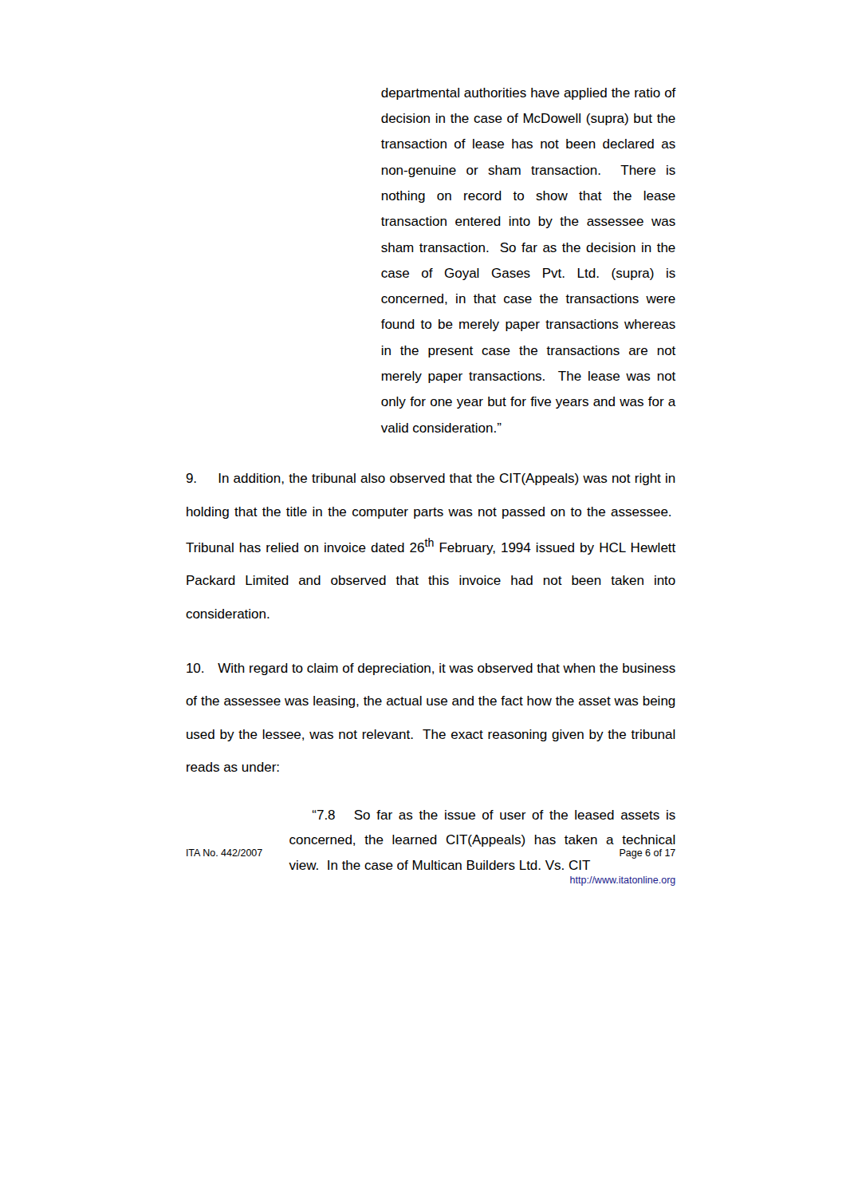departmental authorities have applied the ratio of decision in the case of McDowell (supra) but the transaction of lease has not been declared as non-genuine or sham transaction. There is nothing on record to show that the lease transaction entered into by the assessee was sham transaction. So far as the decision in the case of Goyal Gases Pvt. Ltd. (supra) is concerned, in that case the transactions were found to be merely paper transactions whereas in the present case the transactions are not merely paper transactions. The lease was not only for one year but for five years and was for a valid consideration.”
9. In addition, the tribunal also observed that the CIT(Appeals) was not right in holding that the title in the computer parts was not passed on to the assessee. Tribunal has relied on invoice dated 26th February, 1994 issued by HCL Hewlett Packard Limited and observed that this invoice had not been taken into consideration.
10. With regard to claim of depreciation, it was observed that when the business of the assessee was leasing, the actual use and the fact how the asset was being used by the lessee, was not relevant. The exact reasoning given by the tribunal reads as under:
“7.8 So far as the issue of user of the leased assets is concerned, the learned CIT(Appeals) has taken a technical view. In the case of Multican Builders Ltd. Vs. CIT
ITA No. 442/2007 Page 6 of 17
http://www.itatonline.org